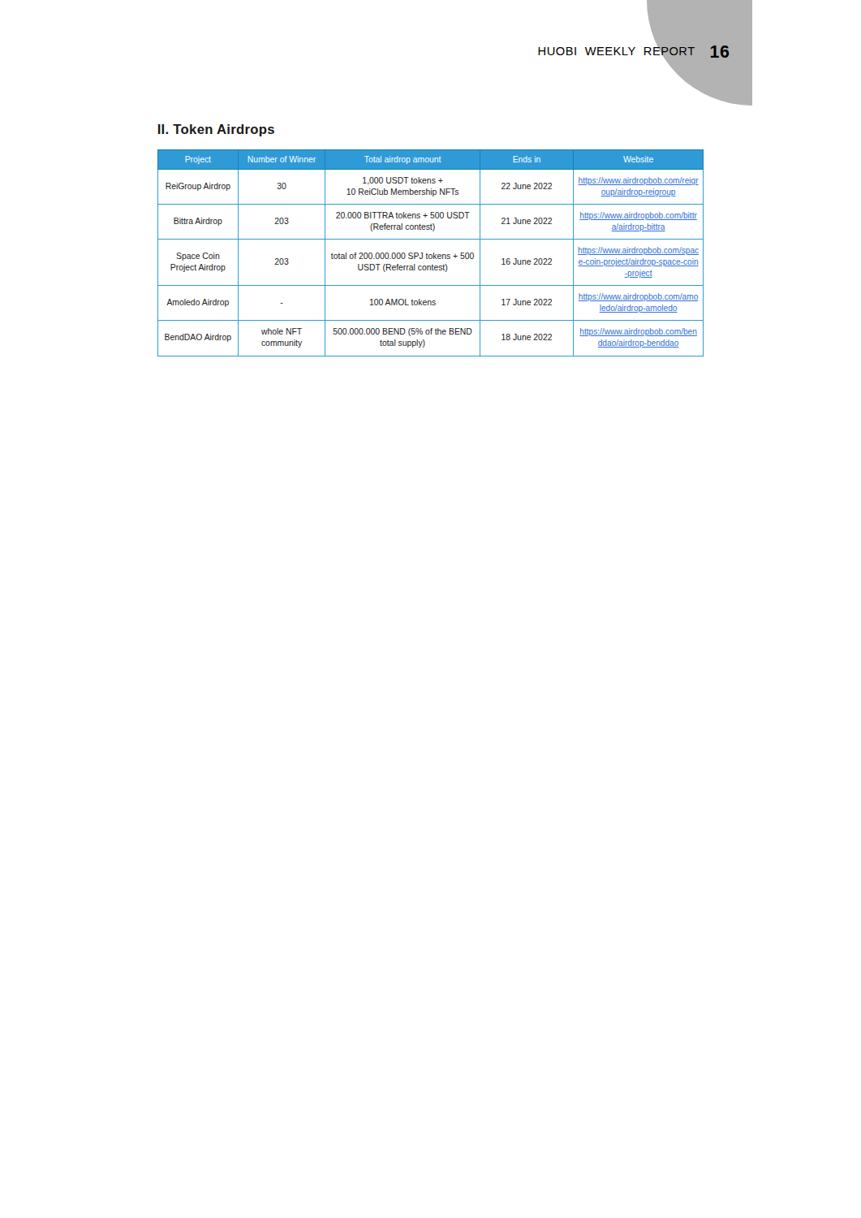HUOBI WEEKLY REPORT16
II. Token Airdrops
| Project | Number of Winner | Total airdrop amount | Ends in | Website |
| --- | --- | --- | --- | --- |
| ReiGroup Airdrop | 30 | 1,000 USDT tokens + 10 ReiClub Membership NFTs | 22 June 2022 | https://www.airdropbob.com/reigroup/airdrop-reigroup |
| Bittra Airdrop | 203 | 20.000 BITTRA tokens + 500 USDT (Referral contest) | 21 June 2022 | https://www.airdropbob.com/bittra/airdrop-bittra |
| Space Coin Project Airdrop | 203 | total of 200.000.000 SPJ tokens + 500 USDT (Referral contest) | 16 June 2022 | https://www.airdropbob.com/space-coin-project/airdrop-space-coin-project |
| Amoledo Airdrop | - | 100 AMOL tokens | 17 June 2022 | https://www.airdropbob.com/amoledo/airdrop-amoledo |
| BendDAO Airdrop | whole NFT community | 500.000.000 BEND (5% of the BEND total supply) | 18 June 2022 | https://www.airdropbob.com/benddao/airdrop-benddao |